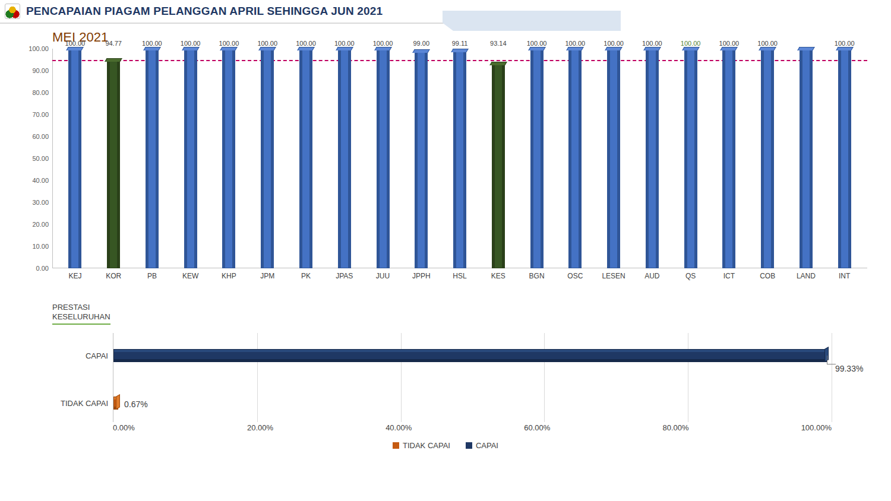PENCAPAIAN PIAGAM PELANGGAN APRIL SEHINGGA JUN 2021
MEI 2021
100.00 90.00 80.00 70.00 60.00 50.00 40.00 30.00 20.00 10.00 0.00
100.00
94.77
100.00
100.00
100.00
100.00
100.00
100.00
100.00
99.00
99.11
93.14
100.00
100.00
100.00
100.00
100.00
100.00
100.00
100.00
KEJ KOR PB KEW KHP JPM PK JPAS JUU JPPH HSL KES BGN OSC LESEN AUD QS ICT COB LAND INT
PRESTASI
KESELURUHAN
CAPAI TIDAK CAPAI
99.33% 0.67%
0.00% 20.00% 40.00% 60.00% 80.00% 100.00%
TIDAK CAPAI CAPAI